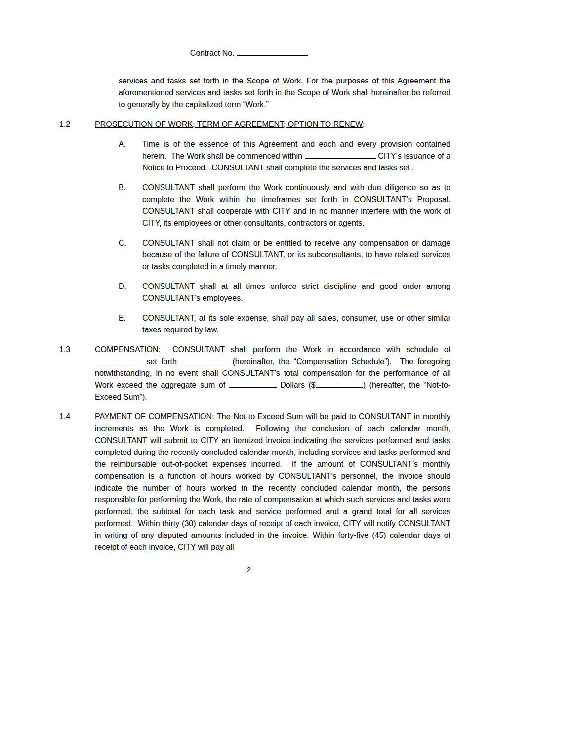Contract No.
services and tasks set forth in the Scope of Work. For the purposes of this Agreement the aforementioned services and tasks set forth in the Scope of Work shall hereinafter be referred to generally by the capitalized term “Work.”
1.2
PROSECUTION OF WORK; TERM OF AGREEMENT; OPTION TO RENEW:
A.
Time is of the essence of this Agreement and each and every provision contained herein. The Work shall be commenced within CITY’s issuance of a Notice to Proceed. CONSULTANT shall complete the services and tasks set .
B.
CONSULTANT shall perform the Work continuously and with due diligence so as to complete the Work within the timeframes set forth in CONSULTANT’s Proposal. CONSULTANT shall cooperate with CITY and in no manner interfere with the work of CITY, its employees or other consultants, contractors or agents.
C.
CONSULTANT shall not claim or be entitled to receive any compensation or damage because of the failure of CONSULTANT, or its subconsultants, to have related services or tasks completed in a timely manner.
D.
CONSULTANT shall at all times enforce strict discipline and good order among CONSULTANT’s employees.
E.
CONSULTANT, at its sole expense, shall pay all sales, consumer, use or other similar taxes required by law.
1.3
COMPENSATION: CONSULTANT shall perform the Work in accordance with schedule of set forth (hereinafter, the “Compensation Schedule”). The foregoing notwithstanding, in no event shall CONSULTANT’s total compensation for the performance of all Work exceed the aggregate sum of Dollars ($ ) (hereafter, the “Not-to-Exceed Sum”).
1.4
PAYMENT OF COMPENSATION: The Not-to-Exceed Sum will be paid to CONSULTANT in monthly increments as the Work is completed. Following the conclusion of each calendar month, CONSULTANT will submit to CITY an itemized invoice indicating the services performed and tasks completed during the recently concluded calendar month, including services and tasks performed and the reimbursable out-of-pocket expenses incurred. If the amount of CONSULTANT’s monthly compensation is a function of hours worked by CONSULTANT’s personnel, the invoice should indicate the number of hours worked in the recently concluded calendar month, the persons responsible for performing the Work, the rate of compensation at which such services and tasks were performed, the subtotal for each task and service performed and a grand total for all services performed. Within thirty (30) calendar days of receipt of each invoice, CITY will notify CONSULTANT in writing of any disputed amounts included in the invoice. Within forty-five (45) calendar days of receipt of each invoice, CITY will pay all
2